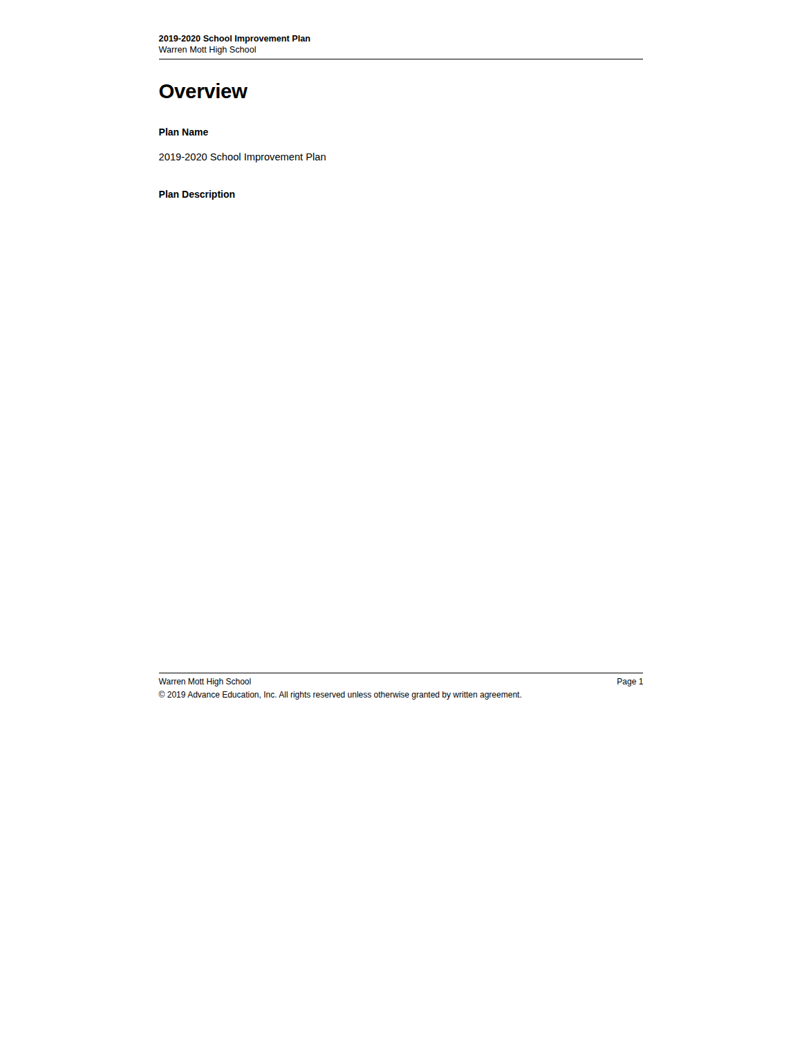2019-2020 School Improvement Plan
Warren Mott High School
Overview
Plan Name
2019-2020 School Improvement Plan
Plan Description
Warren Mott High School
© 2019 Advance Education, Inc. All rights reserved unless otherwise granted by written agreement.
Page 1